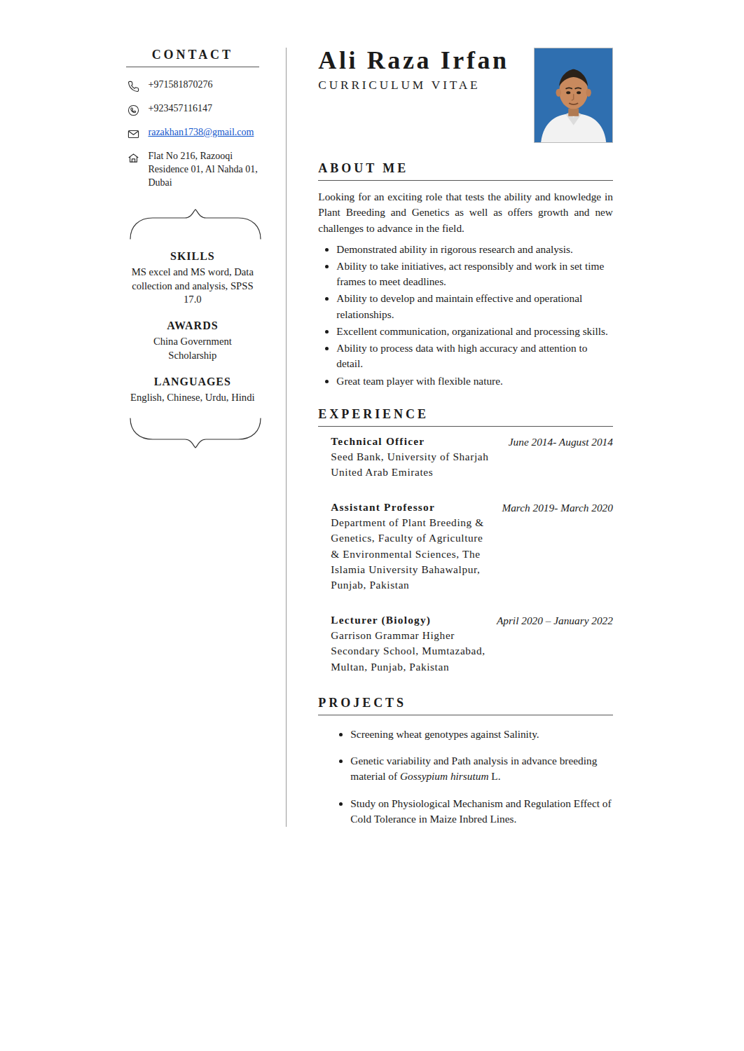CONTACT
+971581870276
+923457116147
razakhan1738@gmail.com
Flat No 216, Razooqi Residence 01, Al Nahda 01, Dubai
SKILLS
MS excel and MS word, Data collection and analysis, SPSS 17.0
AWARDS
China Government Scholarship
LANGUAGES
English, Chinese, Urdu, Hindi
Ali Raza Irfan
CURRICULUM VITAE
ABOUT ME
Looking for an exciting role that tests the ability and knowledge in Plant Breeding and Genetics as well as offers growth and new challenges to advance in the field.
Demonstrated ability in rigorous research and analysis.
Ability to take initiatives, act responsibly and work in set time frames to meet deadlines.
Ability to develop and maintain effective and operational relationships.
Excellent communication, organizational and processing skills.
Ability to process data with high accuracy and attention to detail.
Great team player with flexible nature.
EXPERIENCE
Technical Officer
Seed Bank, University of Sharjah
United Arab Emirates
June 2014- August 2014
Assistant Professor
Department of Plant Breeding & Genetics, Faculty of Agriculture & Environmental Sciences, The Islamia University Bahawalpur, Punjab, Pakistan
March 2019- March 2020
Lecturer (Biology)
Garrison Grammar Higher Secondary School, Mumtazabad, Multan, Punjab, Pakistan
April 2020 – January 2022
PROJECTS
Screening wheat genotypes against Salinity.
Genetic variability and Path analysis in advance breeding material of Gossypium hirsutum L.
Study on Physiological Mechanism and Regulation Effect of Cold Tolerance in Maize Inbred Lines.